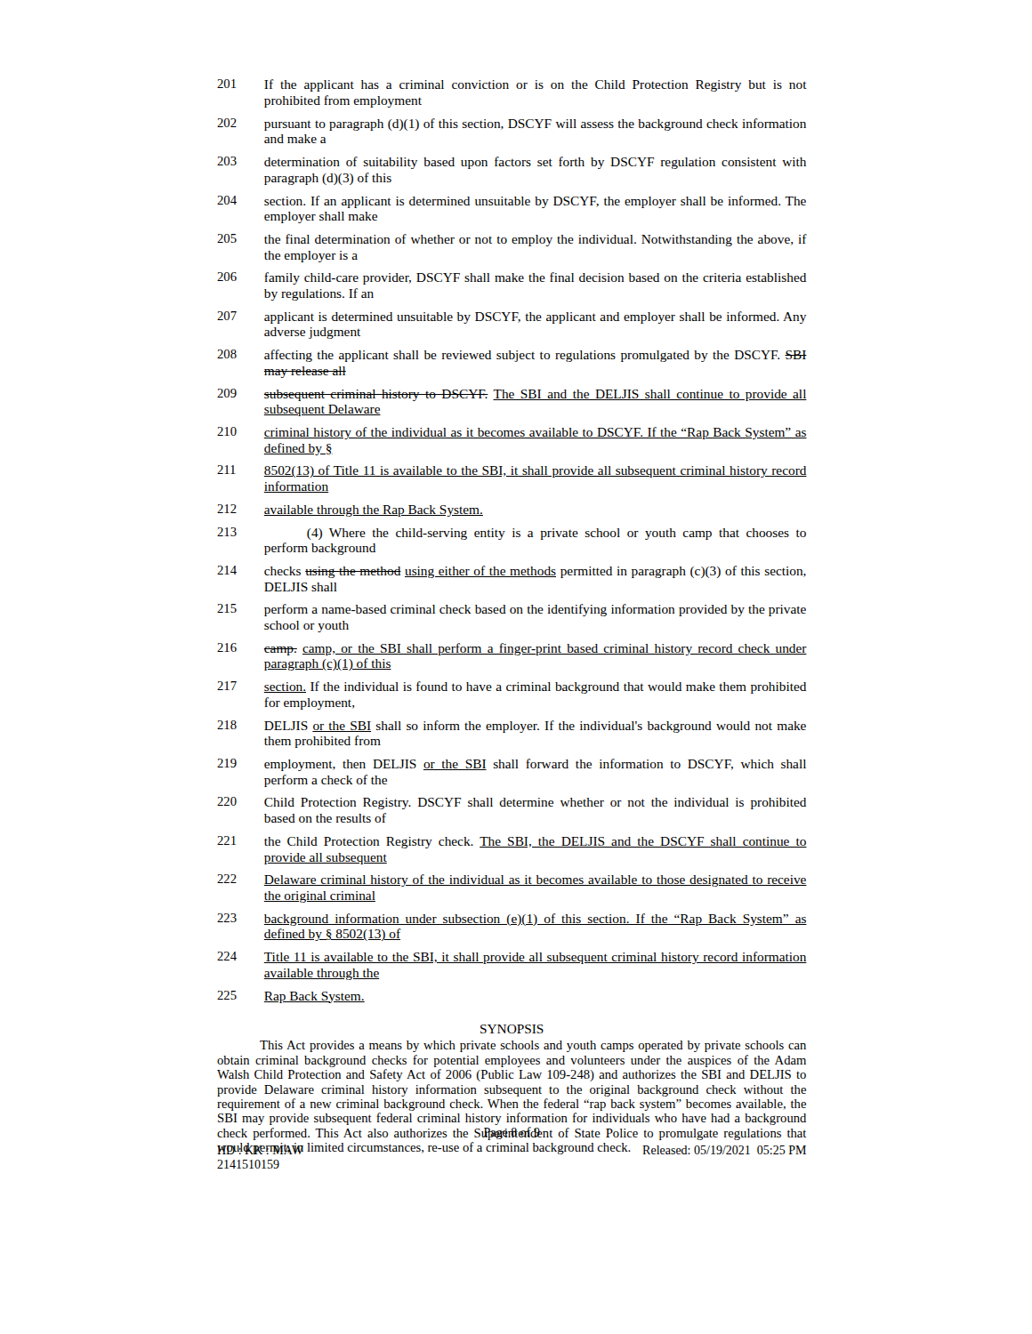| 201 | If the applicant has a criminal conviction or is on the Child Protection Registry but is not prohibited from employment |
| 202 | pursuant to paragraph (d)(1) of this section, DSCYF will assess the background check information and make a |
| 203 | determination of suitability based upon factors set forth by DSCYF regulation consistent with paragraph (d)(3) of this |
| 204 | section. If an applicant is determined unsuitable by DSCYF, the employer shall be informed. The employer shall make |
| 205 | the final determination of whether or not to employ the individual. Notwithstanding the above, if the employer is a |
| 206 | family child-care provider, DSCYF shall make the final decision based on the criteria established by regulations. If an |
| 207 | applicant is determined unsuitable by DSCYF, the applicant and employer shall be informed. Any adverse judgment |
| 208 | affecting the applicant shall be reviewed subject to regulations promulgated by the DSCYF. SBI may release all |
| 209 | subsequent criminal history to DSCYF. The SBI and the DELJIS shall continue to provide all subsequent Delaware |
| 210 | criminal history of the individual as it becomes available to DSCYF. If the “Rap Back System” as defined by § |
| 211 | 8502(13) of Title 11 is available to the SBI, it shall provide all subsequent criminal history record information |
| 212 | available through the Rap Back System. |
| 213 | (4) Where the child-serving entity is a private school or youth camp that chooses to perform background |
| 214 | checks using the method using either of the methods permitted in paragraph (c)(3) of this section, DELJIS shall |
| 215 | perform a name-based criminal check based on the identifying information provided by the private school or youth |
| 216 | camp. camp, or the SBI shall perform a finger-print based criminal history record check under paragraph (c)(1) of this |
| 217 | section. If the individual is found to have a criminal background that would make them prohibited for employment, |
| 218 | DELJIS or the SBI shall so inform the employer. If the individual's background would not make them prohibited from |
| 219 | employment, then DELJIS or the SBI shall forward the information to DSCYF, which shall perform a check of the |
| 220 | Child Protection Registry. DSCYF shall determine whether or not the individual is prohibited based on the results of |
| 221 | the Child Protection Registry check. The SBI, the DELJIS and the DSCYF shall continue to provide all subsequent |
| 222 | Delaware criminal history of the individual as it becomes available to those designated to receive the original criminal |
| 223 | background information under subsection (e)(1) of this section. If the “Rap Back System” as defined by § 8502(13) of |
| 224 | Title 11 is available to the SBI, it shall provide all subsequent criminal history record information available through the |
| 225 | Rap Back System. |
SYNOPSIS
This Act provides a means by which private schools and youth camps operated by private schools can obtain criminal background checks for potential employees and volunteers under the auspices of the Adam Walsh Child Protection and Safety Act of 2006 (Public Law 109-248) and authorizes the SBI and DELJIS to provide Delaware criminal history information subsequent to the original background check without the requirement of a new criminal background check. When the federal “rap back system” becomes available, the SBI may provide subsequent federal criminal history information for individuals who have had a background check performed. This Act also authorizes the Superintendent of State Police to promulgate regulations that would permit, in limited circumstances, re-use of a criminal background check.
Page 8 of 9
HD : KK : MAW 2141510159
Released: 05/19/2021 05:25 PM